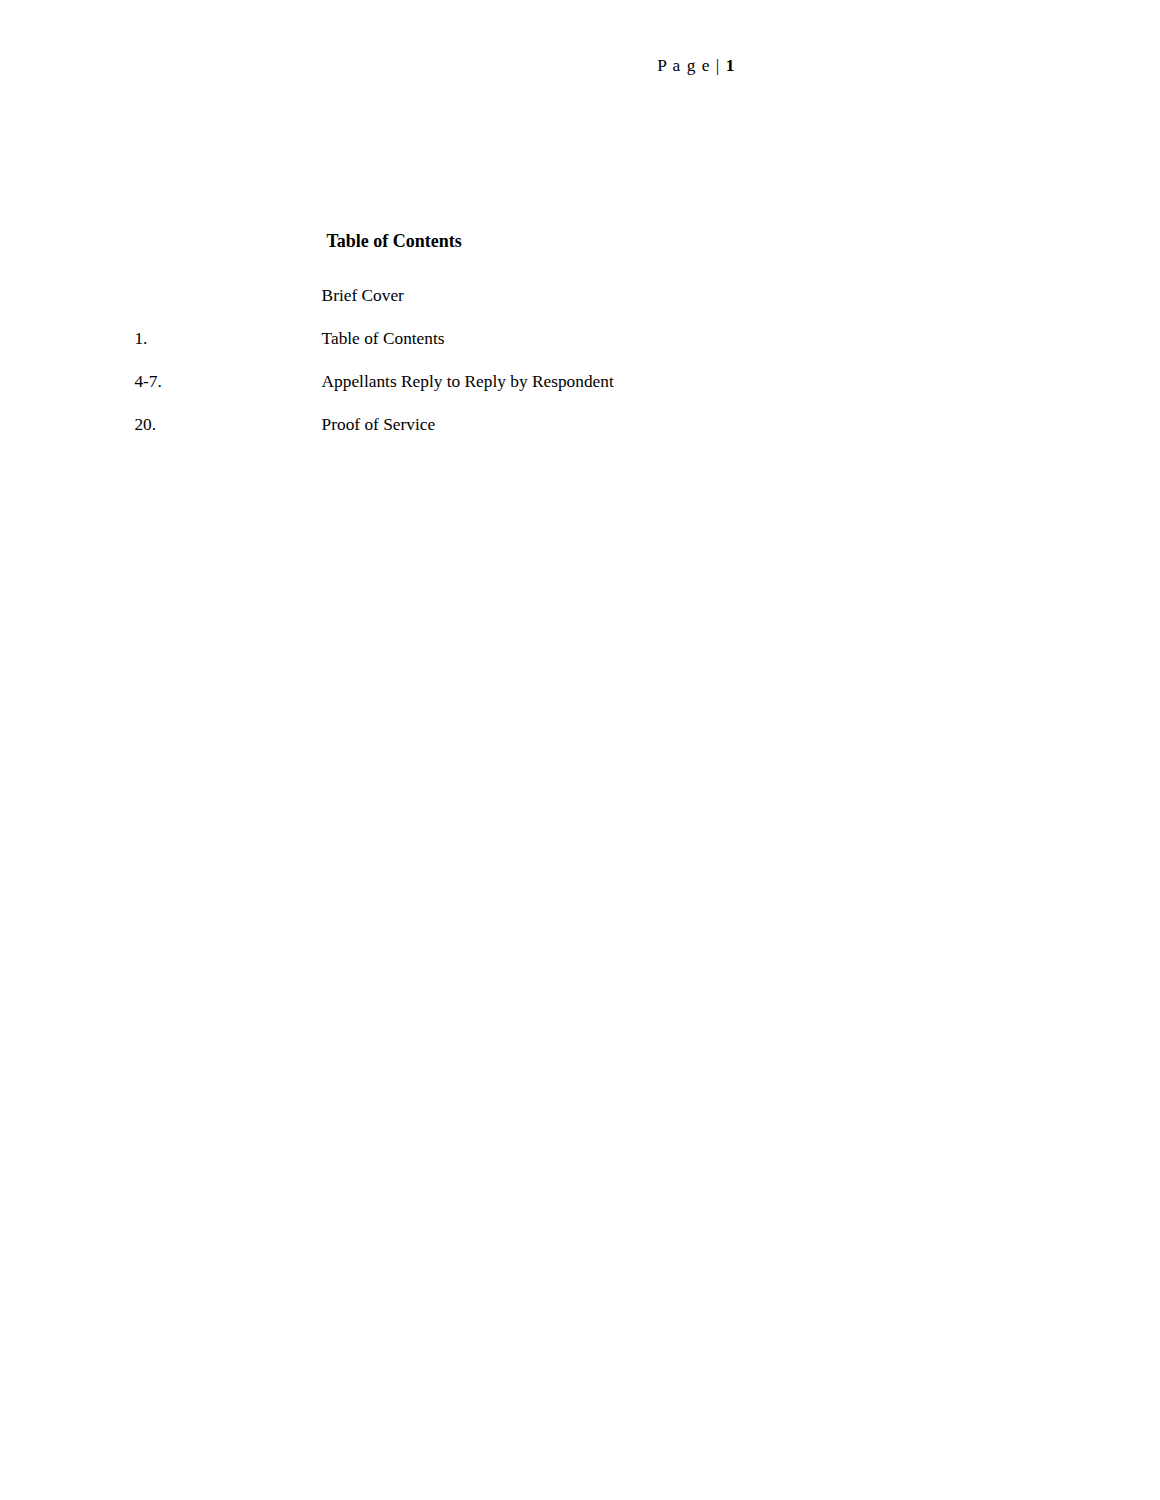P a g e | 1
Table of Contents
| | Brief Cover |
| 1. | Table of Contents |
| 4-7. | Appellants Reply to Reply by Respondent |
| 20. | Proof of Service |